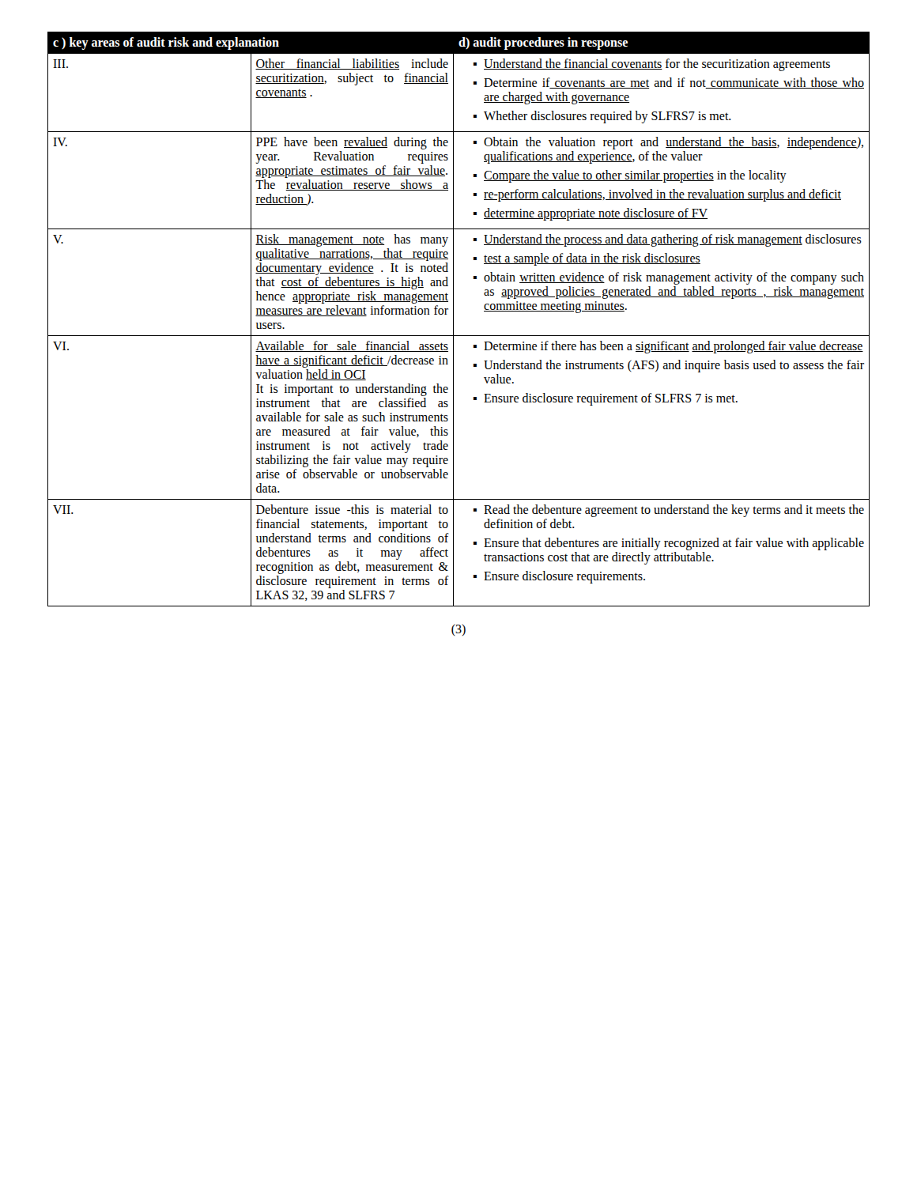| c ) key areas of audit risk and explanation | d) audit procedures in response |
| --- | --- |
| III. | Other financial liabilities include securitization , subject to financial covenants . | Understand the financial covenants for the securitization agreements Determine if covenants are met and if not communicate with those who are charged with governance Whether disclosures required by SLFRS7 is met. |
| IV. | PPE have been revalued during the year. Revaluation requires appropriate estimates of fair value . The revaluation reserve shows a reduction ) . | Obtain the valuation report and understand the basis , independence ) , qualifications and experience , of the valuer Compare the value to other similar properties in the locality re-perform calculations, involved in the revaluation surplus and deficit determine appropriate note disclosure of FV |
| V. | Risk management note has many qualitative narrations, that require documentary evidence . It is noted that cost of debentures is high and hence appropriate risk management measures are relevant information for users. | Understand the process and data gathering of risk management disclosures test a sample of data in the risk disclosures obtain written evidence of risk management activity of the company such as approved policies generated and tabled reports , risk management committee meeting minutes . |
| VI. | Available for sale financial assets have a significant deficit /decrease in valuation held in OCI It is important to understanding the instrument that are classified as available for sale as such instruments are measured at fair value, this instrument is not actively trade stabilizing the fair value may require arise of observable or unobservable data. | Determine if there has been a significant and prolonged fair value decrease Understand the instruments (AFS) and inquire basis used to assess the fair value. Ensure disclosure requirement of SLFRS 7 is met. |
| VII. | Debenture issue -this is material to financial statements, important to understand terms and conditions of debentures as it may affect recognition as debt, measurement & disclosure requirement in terms of LKAS 32, 39 and SLFRS 7 | Read the debenture agreement to understand the key terms and it meets the definition of debt. Ensure that debentures are initially recognized at fair value with applicable transactions cost that are directly attributable. Ensure disclosure requirements. |
(3)